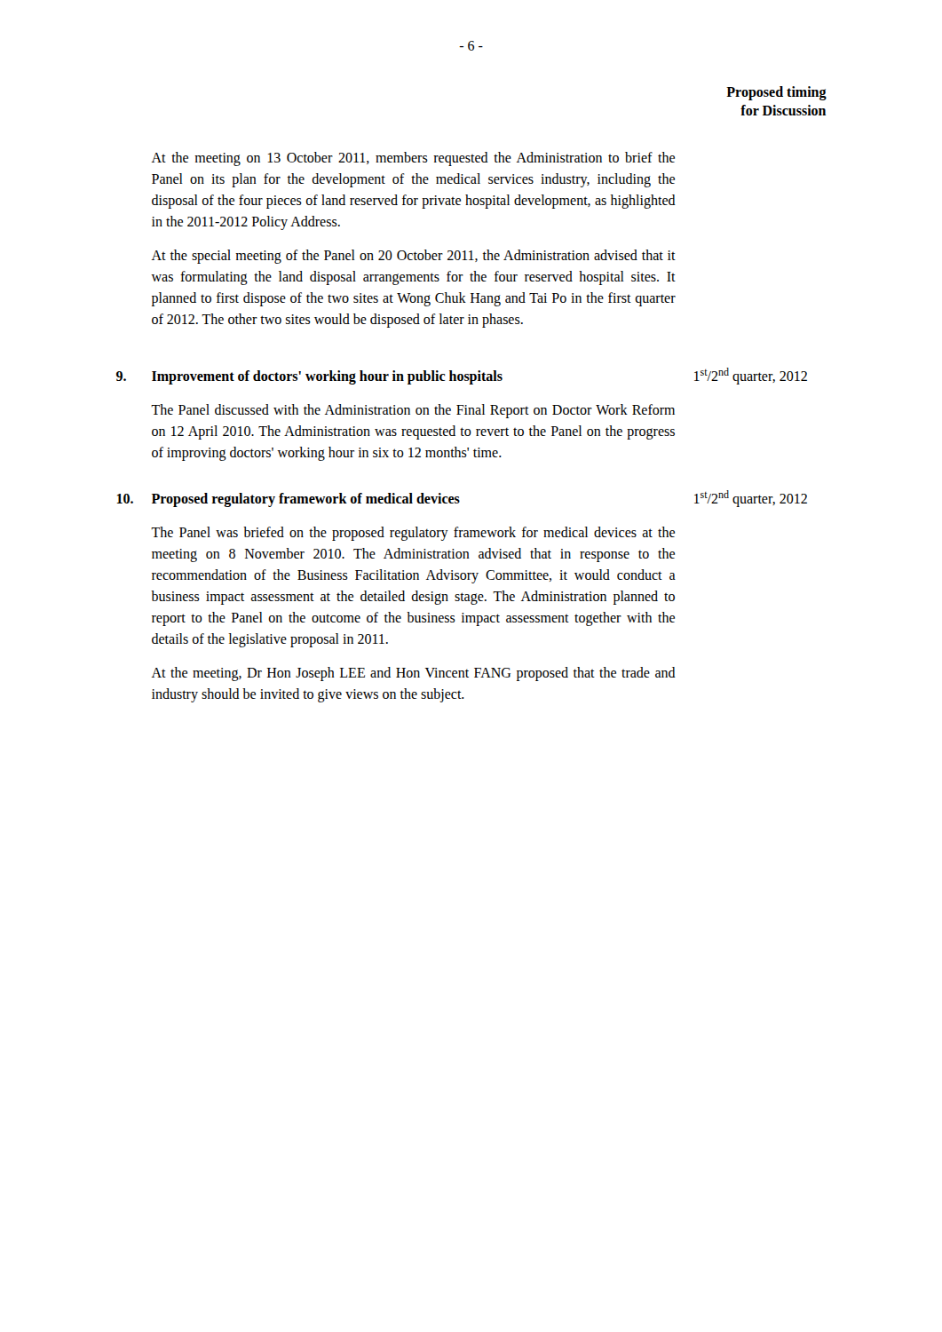- 6 -
Proposed timing
for Discussion
At the meeting on 13 October 2011, members requested the Administration to brief the Panel on its plan for the development of the medical services industry, including the disposal of the four pieces of land reserved for private hospital development, as highlighted in the 2011-2012 Policy Address.
At the special meeting of the Panel on 20 October 2011, the Administration advised that it was formulating the land disposal arrangements for the four reserved hospital sites. It planned to first dispose of the two sites at Wong Chuk Hang and Tai Po in the first quarter of 2012. The other two sites would be disposed of later in phases.
9.
Improvement of doctors' working hour in public hospitals
The Panel discussed with the Administration on the Final Report on Doctor Work Reform on 12 April 2010. The Administration was requested to revert to the Panel on the progress of improving doctors' working hour in six to 12 months' time.
1st/2nd quarter, 2012
10.
Proposed regulatory framework of medical devices
The Panel was briefed on the proposed regulatory framework for medical devices at the meeting on 8 November 2010. The Administration advised that in response to the recommendation of the Business Facilitation Advisory Committee, it would conduct a business impact assessment at the detailed design stage. The Administration planned to report to the Panel on the outcome of the business impact assessment together with the details of the legislative proposal in 2011.
At the meeting, Dr Hon Joseph LEE and Hon Vincent FANG proposed that the trade and industry should be invited to give views on the subject.
1st/2nd quarter, 2012